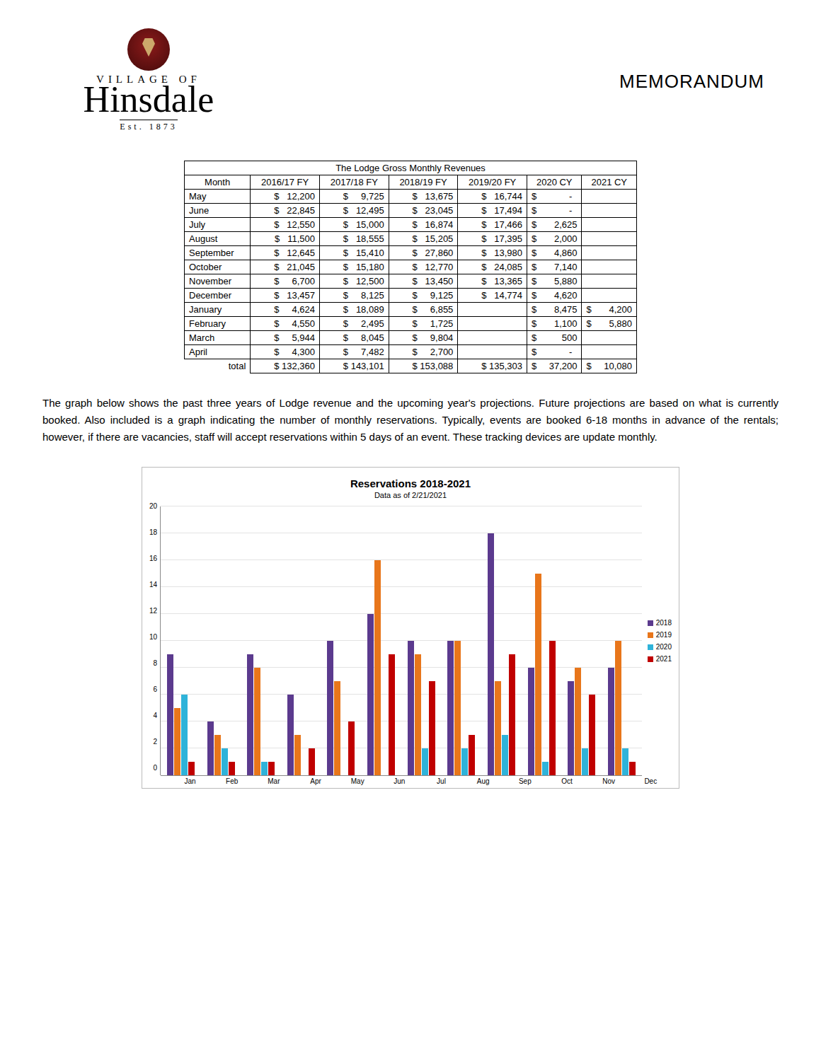VILLAGE OF
Hinsdale
Est. 1873
MEMORANDUM
The Lodge Gross Monthly Revenues
| Month | 2016/17 FY | 2017/18 FY | 2018/19 FY | 2019/20 FY | 2020 CY | 2021 CY |
| --- | --- | --- | --- | --- | --- | --- |
| May | $ 12,200 | $ 9,725 | $ 13,675 | $ 16,744 | $ | - | | |
| June | $ 22,845 | $ 12,495 | $ 23,045 | $ 17,494 | $ | - | | |
| July | $ 12,550 | $ 15,000 | $ 16,874 | $ 17,466 | $ | 2,625 | | |
| August | $ 11,500 | $ 18,555 | $ 15,205 | $ 17,395 | $ | 2,000 | | |
| September | $ 12,645 | $ 15,410 | $ 27,860 | $ 13,980 | $ | 4,860 | | |
| October | $ 21,045 | $ 15,180 | $ 12,770 | $ 24,085 | $ | 7,140 | | |
| November | $ 6,700 | $ 12,500 | $ 13,450 | $ 13,365 | $ | 5,880 | | |
| December | $ 13,457 | $ 8,125 | $ 9,125 | $ 14,774 | $ | 4,620 | | |
| January | $ 4,624 | $ 18,089 | $ 6,855 | | $ | 8,475 | $ | 4,200 |
| February | $ 4,550 | $ 2,495 | $ 1,725 | | $ | 1,100 | $ | 5,880 |
| March | $ 5,944 | $ 8,045 | $ 9,804 | | $ | 500 | | |
| April | $ 4,300 | $ 7,482 | $ 2,700 | | $ | - | | |
| total | $ 132,360 | $ 143,101 | $ 153,088 | $ 135,303 | $ | 37,200 | $ | 10,080 |
The graph below shows the past three years of Lodge revenue and the upcoming year's projections. Future projections are based on what is currently booked. Also included is a graph indicating the number of monthly reservations. Typically, events are booked 6-18 months in advance of the rentals; however, if there are vacancies, staff will accept reservations within 5 days of an event. These tracking devices are update monthly.
Reservations 2018-2021
Data as of 2/21/2021
20 18 16 14 12 10 8 6 4 2 0
2018
2019
2020
2021
Jan Feb Mar Apr May Jun Jul Aug Sep Oct Nov Dec